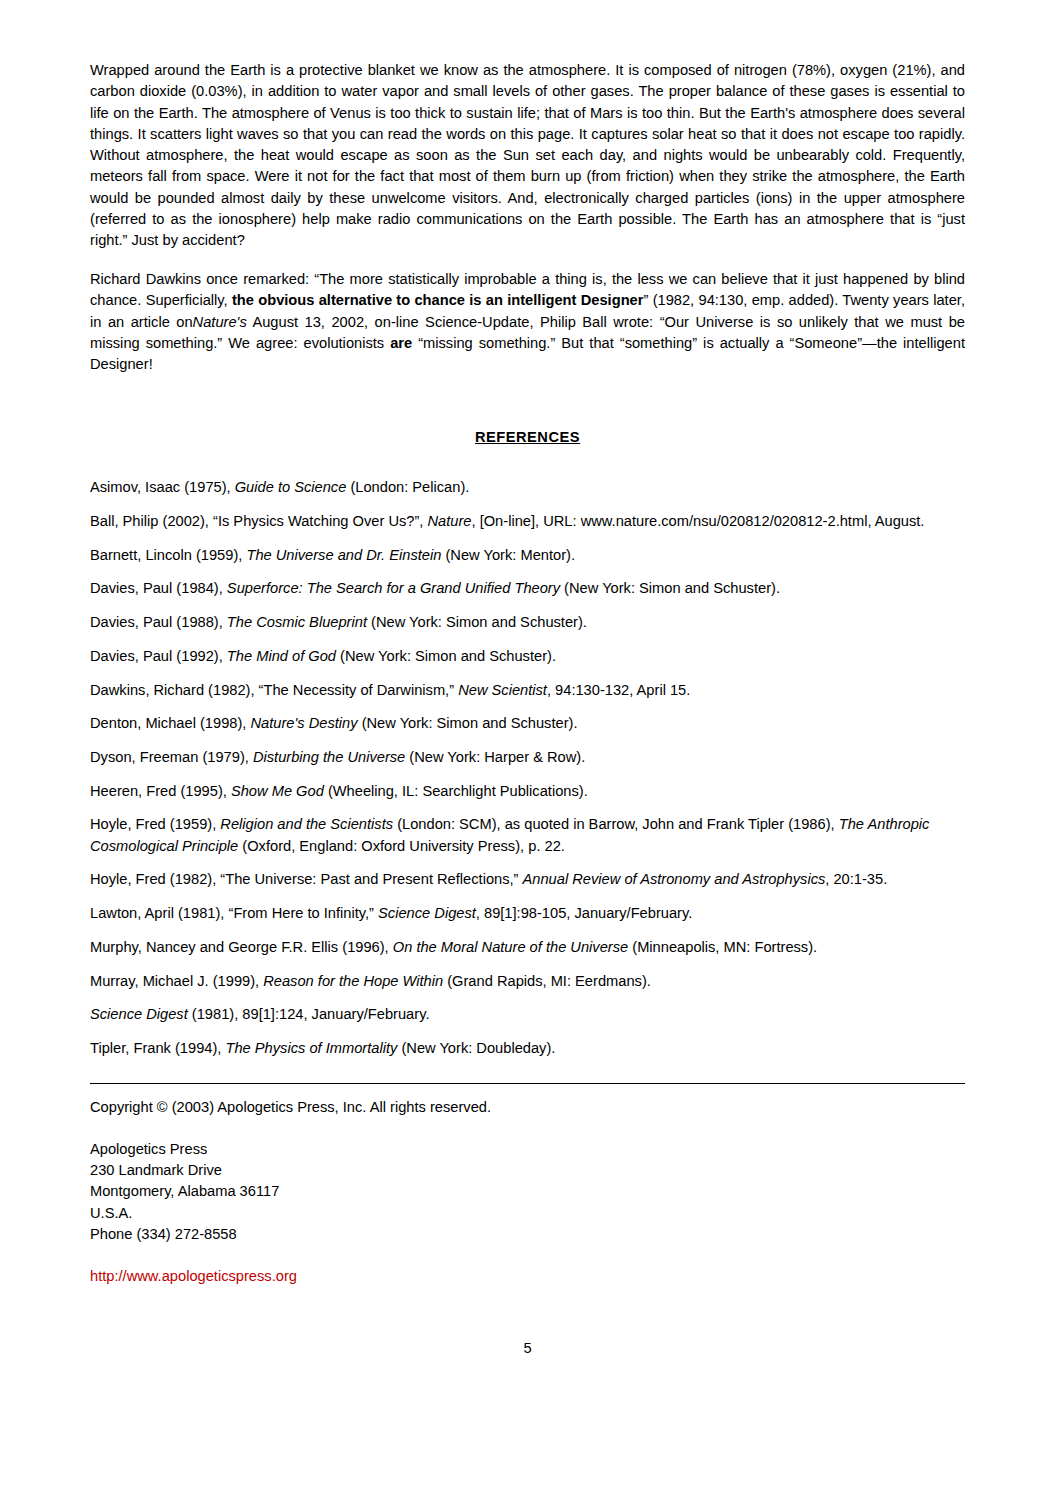Wrapped around the Earth is a protective blanket we know as the atmosphere. It is composed of nitrogen (78%), oxygen (21%), and carbon dioxide (0.03%), in addition to water vapor and small levels of other gases. The proper balance of these gases is essential to life on the Earth. The atmosphere of Venus is too thick to sustain life; that of Mars is too thin. But the Earth's atmosphere does several things. It scatters light waves so that you can read the words on this page. It captures solar heat so that it does not escape too rapidly. Without atmosphere, the heat would escape as soon as the Sun set each day, and nights would be unbearably cold. Frequently, meteors fall from space. Were it not for the fact that most of them burn up (from friction) when they strike the atmosphere, the Earth would be pounded almost daily by these unwelcome visitors. And, electronically charged particles (ions) in the upper atmosphere (referred to as the ionosphere) help make radio communications on the Earth possible. The Earth has an atmosphere that is “just right.” Just by accident?
Richard Dawkins once remarked: “The more statistically improbable a thing is, the less we can believe that it just happened by blind chance. Superficially, the obvious alternative to chance is an intelligent Designer” (1982, 94:130, emp. added). Twenty years later, in an article onNature's August 13, 2002, on-line Science-Update, Philip Ball wrote: “Our Universe is so unlikely that we must be missing something.” We agree: evolutionists are “missing something.” But that “something” is actually a “Someone”—the intelligent Designer!
REFERENCES
Asimov, Isaac (1975), Guide to Science (London: Pelican).
Ball, Philip (2002), “Is Physics Watching Over Us?”, Nature, [On-line], URL: www.nature.com/nsu/020812/020812-2.html, August.
Barnett, Lincoln (1959), The Universe and Dr. Einstein (New York: Mentor).
Davies, Paul (1984), Superforce: The Search for a Grand Unified Theory (New York: Simon and Schuster).
Davies, Paul (1988), The Cosmic Blueprint (New York: Simon and Schuster).
Davies, Paul (1992), The Mind of God (New York: Simon and Schuster).
Dawkins, Richard (1982), “The Necessity of Darwinism,” New Scientist, 94:130-132, April 15.
Denton, Michael (1998), Nature's Destiny (New York: Simon and Schuster).
Dyson, Freeman (1979), Disturbing the Universe (New York: Harper & Row).
Heeren, Fred (1995), Show Me God (Wheeling, IL: Searchlight Publications).
Hoyle, Fred (1959), Religion and the Scientists (London: SCM), as quoted in Barrow, John and Frank Tipler (1986), The Anthropic Cosmological Principle (Oxford, England: Oxford University Press), p. 22.
Hoyle, Fred (1982), “The Universe: Past and Present Reflections,” Annual Review of Astronomy and Astrophysics, 20:1-35.
Lawton, April (1981), “From Here to Infinity,” Science Digest, 89[1]:98-105, January/February.
Murphy, Nancey and George F.R. Ellis (1996), On the Moral Nature of the Universe (Minneapolis, MN: Fortress).
Murray, Michael J. (1999), Reason for the Hope Within (Grand Rapids, MI: Eerdmans).
Science Digest (1981), 89[1]:124, January/February.
Tipler, Frank (1994), The Physics of Immortality (New York: Doubleday).
Copyright © (2003) Apologetics Press, Inc. All rights reserved.
Apologetics Press
230 Landmark Drive
Montgomery, Alabama 36117
U.S.A.
Phone (334) 272-8558
http://www.apologeticspress.org
5